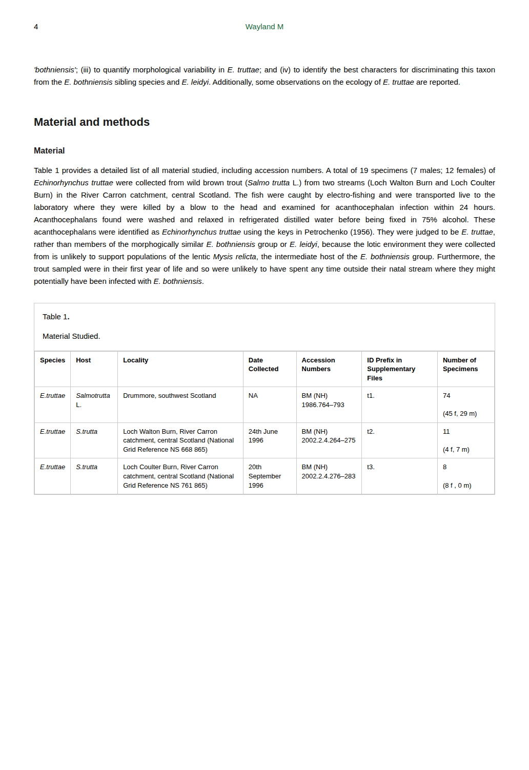4
Wayland M
'bothniensis'; (iii) to quantify morphological variability in E. truttae; and (iv) to identify the best characters for discriminating this taxon from the E. bothniensis sibling species and E. leidyi. Additionally, some observations on the ecology of E. truttae are reported.
Material and methods
Material
Table 1 provides a detailed list of all material studied, including accession numbers. A total of 19 specimens (7 males; 12 females) of Echinorhynchus truttae were collected from wild brown trout (Salmo trutta L.) from two streams (Loch Walton Burn and Loch Coulter Burn) in the River Carron catchment, central Scotland. The fish were caught by electro-fishing and were transported live to the laboratory where they were killed by a blow to the head and examined for acanthocephalan infection within 24 hours. Acanthocephalans found were washed and relaxed in refrigerated distilled water before being fixed in 75% alcohol. These acanthocephalans were identified as Echinorhynchus truttae using the keys in Petrochenko (1956). They were judged to be E. truttae, rather than members of the morphogically similar E. bothniensis group or E. leidyi, because the lotic environment they were collected from is unlikely to support populations of the lentic Mysis relicta, the intermediate host of the E. bothniensis group. Furthermore, the trout sampled were in their first year of life and so were unlikely to have spent any time outside their natal stream where they might potentially have been infected with E. bothniensis.
Table 1.
Material Studied.
| Species | Host | Locality | Date Collected | Accession Numbers | ID Prefix in Supplementary Files | Number of Specimens |
| --- | --- | --- | --- | --- | --- | --- |
| E.truttae | Salmotrutta L. | Drummore, southwest Scotland | NA | BM (NH) 1986.764–793 | t1. | 74 (45 f, 29 m) |
| E.truttae | S.trutta | Loch Walton Burn, River Carron catchment, central Scotland (National Grid Reference NS 668 865) | 24th June 1996 | BM (NH) 2002.2.4.264–275 | t2. | 11 (4 f, 7 m) |
| E.truttae | S.trutta | Loch Coulter Burn, River Carron catchment, central Scotland (National Grid Reference NS 761 865) | 20th September 1996 | BM (NH) 2002.2.4.276–283 | t3. | 8 (8 f , 0 m) |